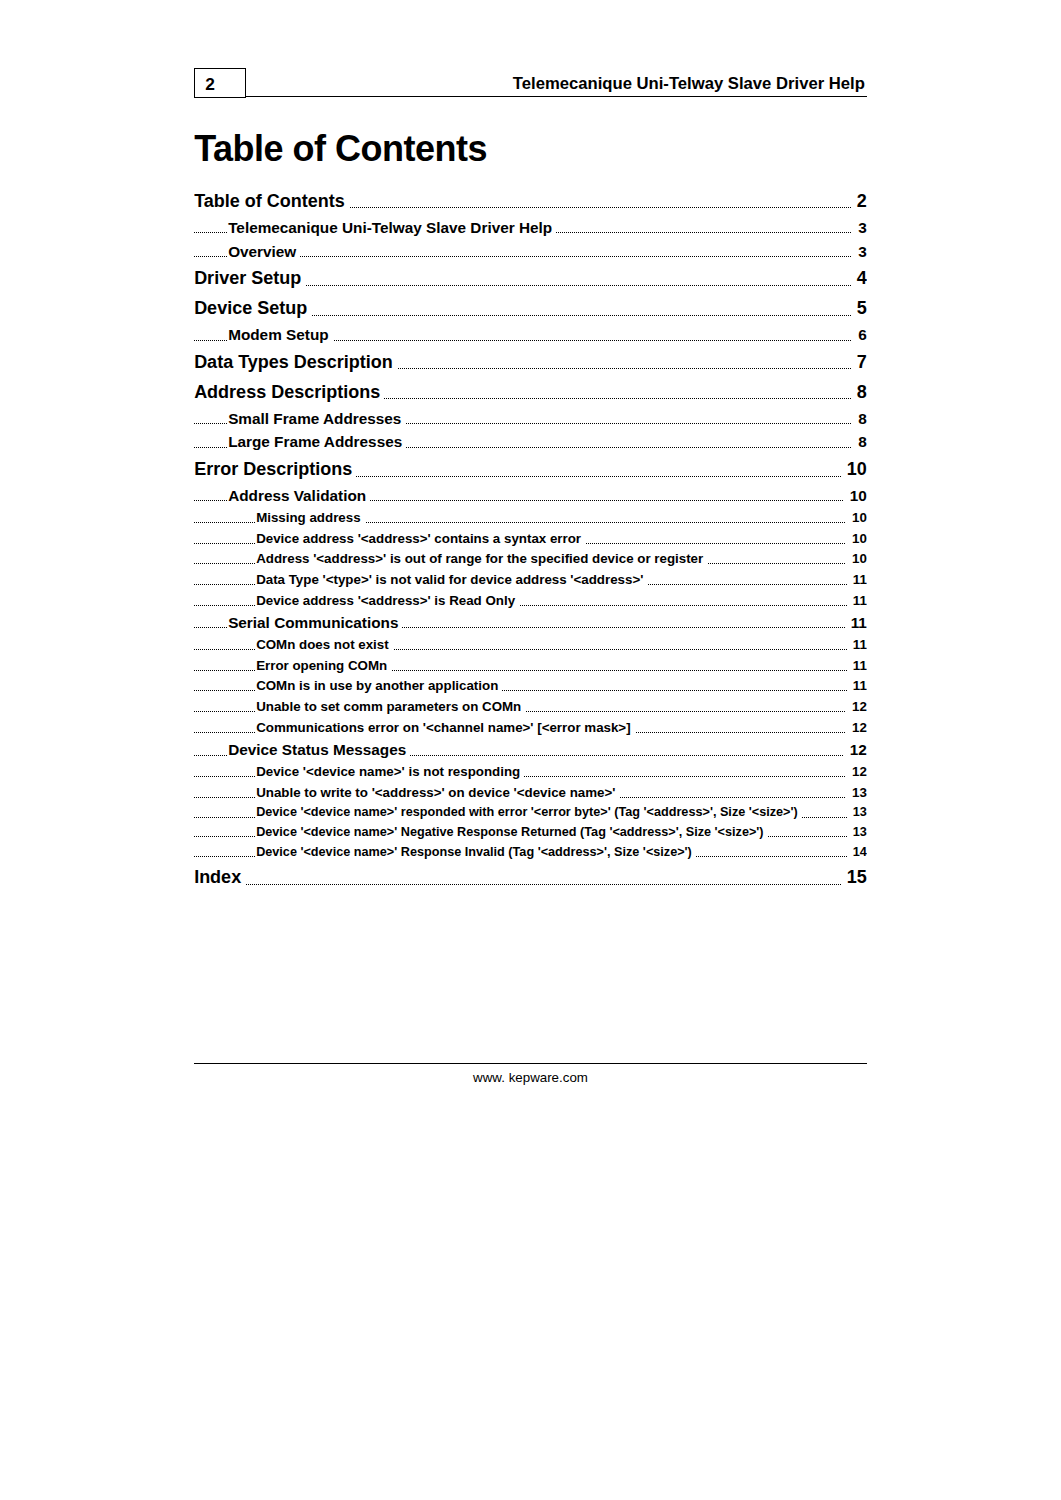2
Telemecanique Uni-Telway Slave Driver Help
Table of Contents
2 Table of Contents
3 Telemecanique Uni-Telway Slave Driver Help
3 Overview
4 Driver Setup
5 Device Setup
6 Modem Setup
7 Data Types Description
8 Address Descriptions
8 Small Frame Addresses
8 Large Frame Addresses
10 Error Descriptions
10 Address Validation
10 Missing address
10 Device address '<address>' contains a syntax error
10 Address '<address>' is out of range for the specified device or register
11 Data Type '<type>' is not valid for device address '<address>'
11 Device address '<address>' is Read Only
11 Serial Communications
11 COMn does not exist
11 Error opening COMn
11 COMn is in use by another application
12 Unable to set comm parameters on COMn
12 Communications error on '<channel name>' [<error mask>]
12 Device Status Messages
12 Device '<device name>' is not responding
13 Unable to write to '<address>' on device '<device name>'
13 Device '<device name>' responded with error '<error byte>' (Tag '<address>', Size '<size>')
13 Device '<device name>' Negative Response Returned (Tag '<address>', Size '<size>')
14 Device '<device name>' Response Invalid (Tag '<address>', Size '<size>')
15 Index
www. kepware.com